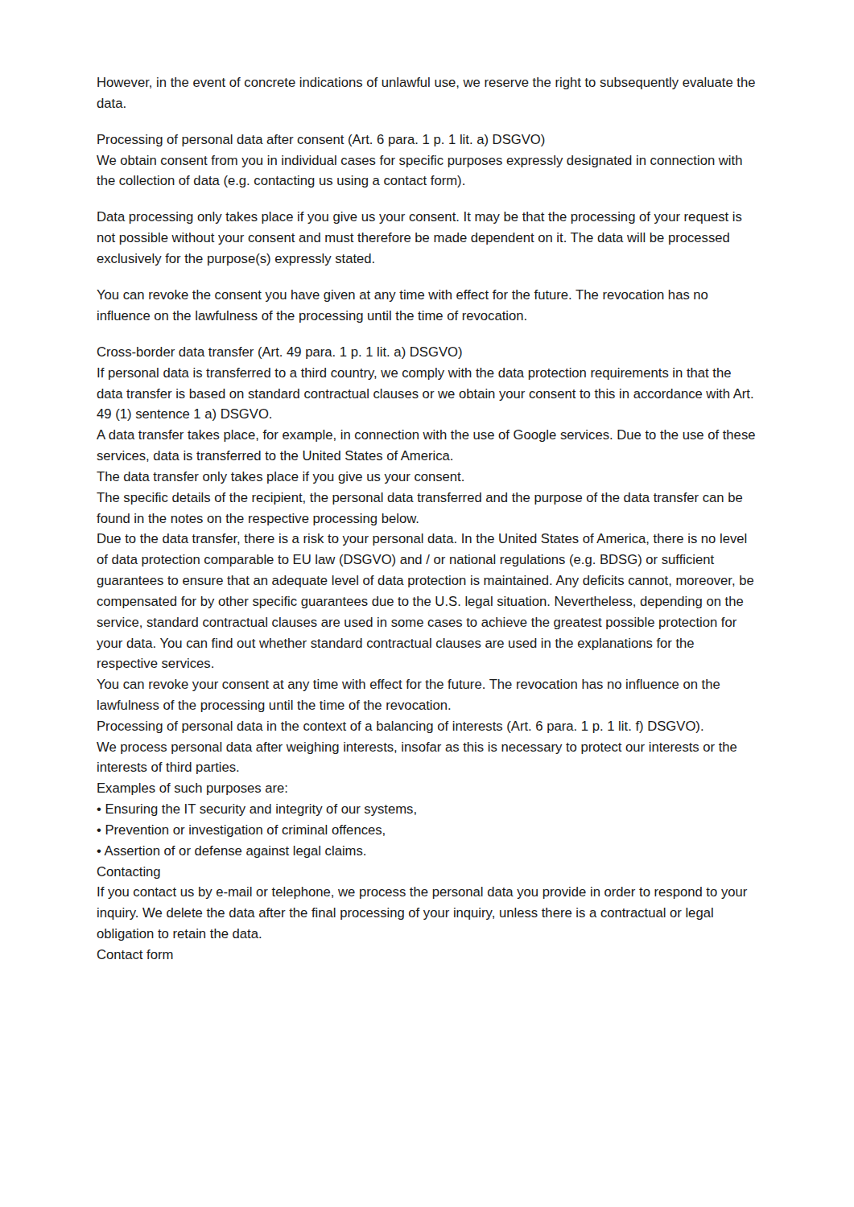However, in the event of concrete indications of unlawful use, we reserve the right to subsequently evaluate the data.
Processing of personal data after consent (Art. 6 para. 1 p. 1 lit. a) DSGVO)
We obtain consent from you in individual cases for specific purposes expressly designated in connection with the collection of data (e.g. contacting us using a contact form).
Data processing only takes place if you give us your consent. It may be that the processing of your request is not possible without your consent and must therefore be made dependent on it. The data will be processed exclusively for the purpose(s) expressly stated.
You can revoke the consent you have given at any time with effect for the future. The revocation has no influence on the lawfulness of the processing until the time of revocation.
Cross-border data transfer (Art. 49 para. 1 p. 1 lit. a) DSGVO)
If personal data is transferred to a third country, we comply with the data protection requirements in that the data transfer is based on standard contractual clauses or we obtain your consent to this in accordance with Art. 49 (1) sentence 1 a) DSGVO.
A data transfer takes place, for example, in connection with the use of Google services. Due to the use of these services, data is transferred to the United States of America.
The data transfer only takes place if you give us your consent.
The specific details of the recipient, the personal data transferred and the purpose of the data transfer can be found in the notes on the respective processing below.
Due to the data transfer, there is a risk to your personal data. In the United States of America, there is no level of data protection comparable to EU law (DSGVO) and / or national regulations (e.g. BDSG) or sufficient guarantees to ensure that an adequate level of data protection is maintained. Any deficits cannot, moreover, be compensated for by other specific guarantees due to the U.S. legal situation. Nevertheless, depending on the service, standard contractual clauses are used in some cases to achieve the greatest possible protection for your data. You can find out whether standard contractual clauses are used in the explanations for the respective services.
You can revoke your consent at any time with effect for the future. The revocation has no influence on the lawfulness of the processing until the time of the revocation.
Processing of personal data in the context of a balancing of interests (Art. 6 para. 1 p. 1 lit. f) DSGVO).
We process personal data after weighing interests, insofar as this is necessary to protect our interests or the interests of third parties.
Examples of such purposes are:
• Ensuring the IT security and integrity of our systems,
• Prevention or investigation of criminal offences,
• Assertion of or defense against legal claims.
Contacting
If you contact us by e-mail or telephone, we process the personal data you provide in order to respond to your inquiry. We delete the data after the final processing of your inquiry, unless there is a contractual or legal obligation to retain the data.
Contact form